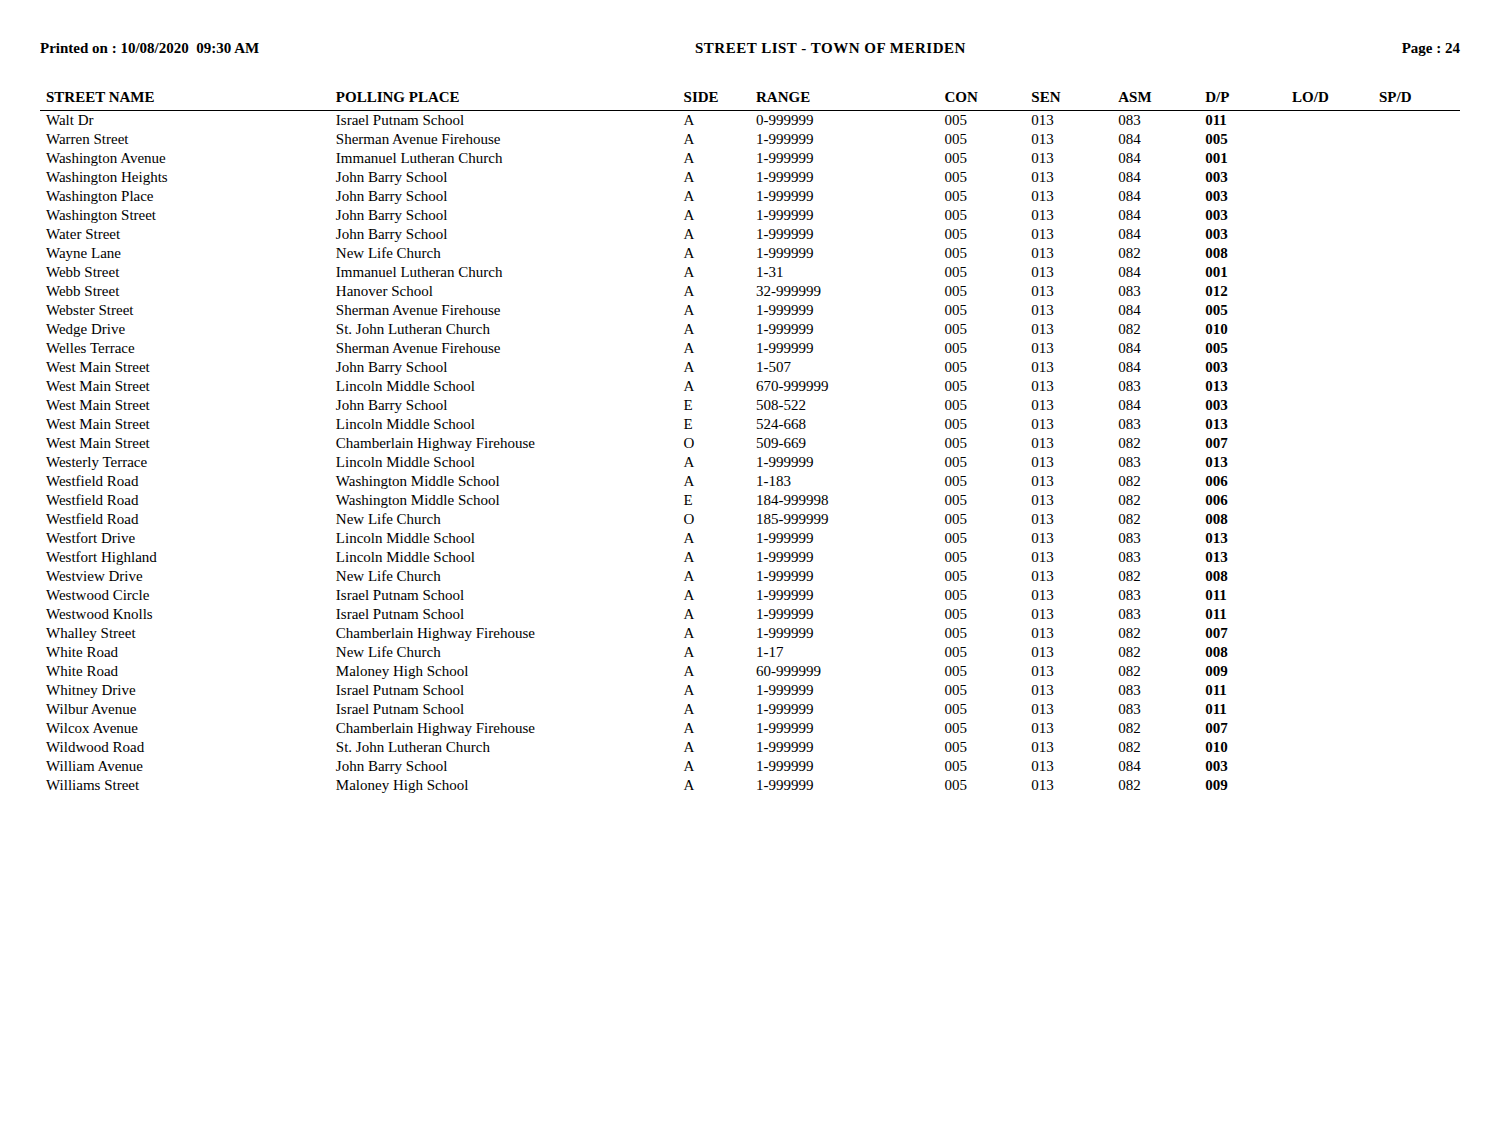Printed on : 10/08/2020 09:30 AM
STREET LIST - TOWN OF MERIDEN
Page : 24
| STREET NAME | POLLING PLACE | SIDE | RANGE | CON | SEN | ASM | D/P | LO/D | SP/D |
| --- | --- | --- | --- | --- | --- | --- | --- | --- | --- |
| Walt Dr | Israel Putnam School | A | 0-999999 | 005 | 013 | 083 | 011 | | |
| Warren Street | Sherman Avenue Firehouse | A | 1-999999 | 005 | 013 | 084 | 005 | | |
| Washington Avenue | Immanuel Lutheran Church | A | 1-999999 | 005 | 013 | 084 | 001 | | |
| Washington Heights | John Barry School | A | 1-999999 | 005 | 013 | 084 | 003 | | |
| Washington Place | John Barry School | A | 1-999999 | 005 | 013 | 084 | 003 | | |
| Washington Street | John Barry School | A | 1-999999 | 005 | 013 | 084 | 003 | | |
| Water Street | John Barry School | A | 1-999999 | 005 | 013 | 084 | 003 | | |
| Wayne Lane | New Life Church | A | 1-999999 | 005 | 013 | 082 | 008 | | |
| Webb Street | Immanuel Lutheran Church | A | 1-31 | 005 | 013 | 084 | 001 | | |
| Webb Street | Hanover School | A | 32-999999 | 005 | 013 | 083 | 012 | | |
| Webster Street | Sherman Avenue Firehouse | A | 1-999999 | 005 | 013 | 084 | 005 | | |
| Wedge Drive | St. John Lutheran Church | A | 1-999999 | 005 | 013 | 082 | 010 | | |
| Welles Terrace | Sherman Avenue Firehouse | A | 1-999999 | 005 | 013 | 084 | 005 | | |
| West Main Street | John Barry School | A | 1-507 | 005 | 013 | 084 | 003 | | |
| West Main Street | Lincoln Middle School | A | 670-999999 | 005 | 013 | 083 | 013 | | |
| West Main Street | John Barry School | E | 508-522 | 005 | 013 | 084 | 003 | | |
| West Main Street | Lincoln Middle School | E | 524-668 | 005 | 013 | 083 | 013 | | |
| West Main Street | Chamberlain Highway Firehouse | O | 509-669 | 005 | 013 | 082 | 007 | | |
| Westerly Terrace | Lincoln Middle School | A | 1-999999 | 005 | 013 | 083 | 013 | | |
| Westfield Road | Washington Middle School | A | 1-183 | 005 | 013 | 082 | 006 | | |
| Westfield Road | Washington Middle School | E | 184-999998 | 005 | 013 | 082 | 006 | | |
| Westfield Road | New Life Church | O | 185-999999 | 005 | 013 | 082 | 008 | | |
| Westfort Drive | Lincoln Middle School | A | 1-999999 | 005 | 013 | 083 | 013 | | |
| Westfort Highland | Lincoln Middle School | A | 1-999999 | 005 | 013 | 083 | 013 | | |
| Westview Drive | New Life Church | A | 1-999999 | 005 | 013 | 082 | 008 | | |
| Westwood Circle | Israel Putnam School | A | 1-999999 | 005 | 013 | 083 | 011 | | |
| Westwood Knolls | Israel Putnam School | A | 1-999999 | 005 | 013 | 083 | 011 | | |
| Whalley Street | Chamberlain Highway Firehouse | A | 1-999999 | 005 | 013 | 082 | 007 | | |
| White Road | New Life Church | A | 1-17 | 005 | 013 | 082 | 008 | | |
| White Road | Maloney High School | A | 60-999999 | 005 | 013 | 082 | 009 | | |
| Whitney Drive | Israel Putnam School | A | 1-999999 | 005 | 013 | 083 | 011 | | |
| Wilbur Avenue | Israel Putnam School | A | 1-999999 | 005 | 013 | 083 | 011 | | |
| Wilcox Avenue | Chamberlain Highway Firehouse | A | 1-999999 | 005 | 013 | 082 | 007 | | |
| Wildwood Road | St. John Lutheran Church | A | 1-999999 | 005 | 013 | 082 | 010 | | |
| William Avenue | John Barry School | A | 1-999999 | 005 | 013 | 084 | 003 | | |
| Williams Street | Maloney High School | A | 1-999999 | 005 | 013 | 082 | 009 | | |